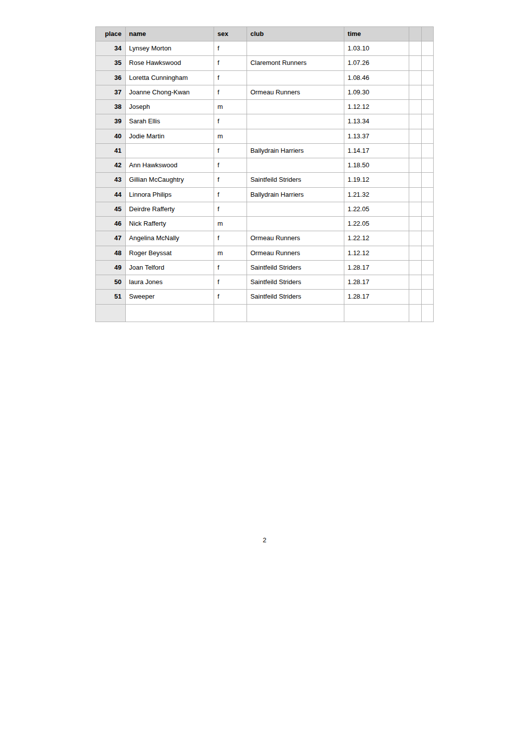| place | name | sex | club | time | | |
| --- | --- | --- | --- | --- | --- | --- |
| 34 | Lynsey Morton | f | | 1.03.10 | | |
| 35 | Rose Hawkswood | f | Claremont Runners | 1.07.26 | | |
| 36 | Loretta Cunningham | f | | 1.08.46 | | |
| 37 | Joanne Chong-Kwan | f | Ormeau Runners | 1.09.30 | | |
| 38 | Joseph | m | | 1.12.12 | | |
| 39 | Sarah Ellis | f | | 1.13.34 | | |
| 40 | Jodie Martin | m | | 1.13.37 | | |
| 41 | | f | Ballydrain Harriers | 1.14.17 | | |
| 42 | Ann Hawkswood | f | | 1.18.50 | | |
| 43 | Gillian McCaughtry | f | Saintfeild Striders | 1.19.12 | | |
| 44 | Linnora Philips | f | Ballydrain Harriers | 1.21.32 | | |
| 45 | Deirdre Rafferty | f | | 1.22.05 | | |
| 46 | Nick Rafferty | m | | 1.22.05 | | |
| 47 | Angelina McNally | f | Ormeau Runners | 1.22.12 | | |
| 48 | Roger Beyssat | m | Ormeau Runners | 1.12.12 | | |
| 49 | Joan Telford | f | Saintfeild Striders | 1.28.17 | | |
| 50 | laura Jones | f | Saintfeild Striders | 1.28.17 | | |
| 51 | Sweeper | f | Saintfeild Striders | 1.28.17 | | |
2